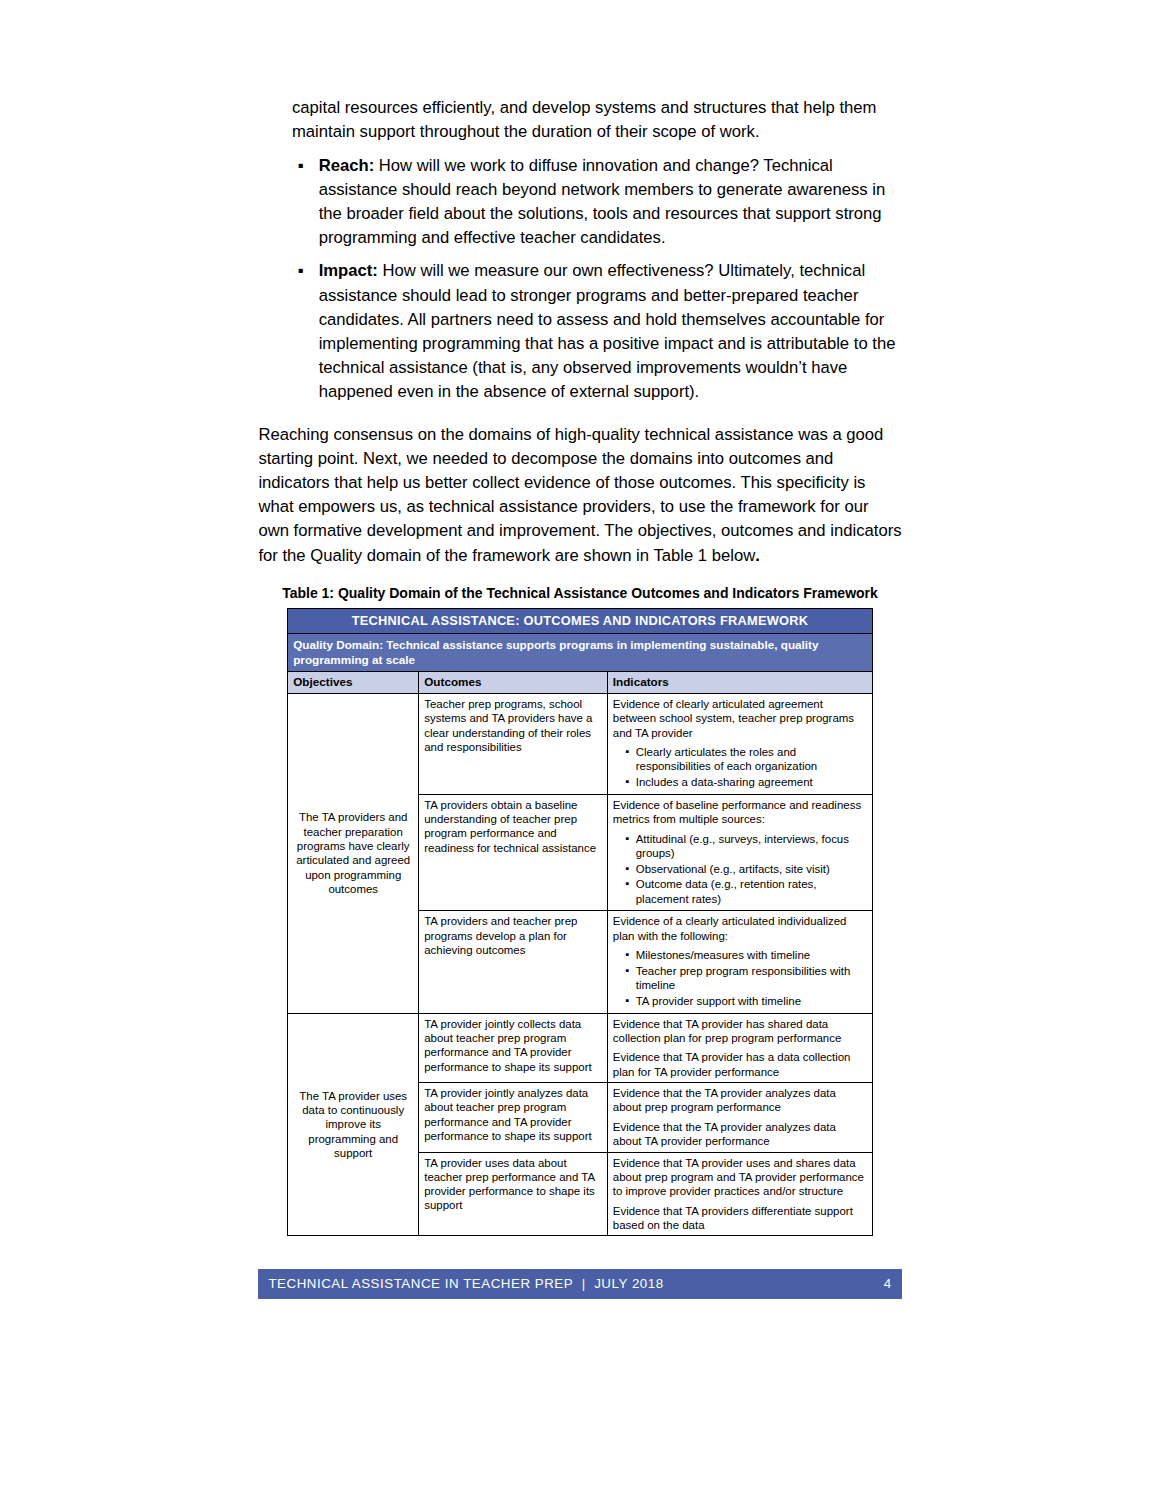capital resources efficiently, and develop systems and structures that help them maintain support throughout the duration of their scope of work.
Reach: How will we work to diffuse innovation and change? Technical assistance should reach beyond network members to generate awareness in the broader field about the solutions, tools and resources that support strong programming and effective teacher candidates.
Impact: How will we measure our own effectiveness? Ultimately, technical assistance should lead to stronger programs and better-prepared teacher candidates. All partners need to assess and hold themselves accountable for implementing programming that has a positive impact and is attributable to the technical assistance (that is, any observed improvements wouldn’t have happened even in the absence of external support).
Reaching consensus on the domains of high-quality technical assistance was a good starting point. Next, we needed to decompose the domains into outcomes and indicators that help us better collect evidence of those outcomes. This specificity is what empowers us, as technical assistance providers, to use the framework for our own formative development and improvement. The objectives, outcomes and indicators for the Quality domain of the framework are shown in Table 1 below.
Table 1: Quality Domain of the Technical Assistance Outcomes and Indicators Framework
| TECHNICAL ASSISTANCE: OUTCOMES AND INDICATORS FRAMEWORK |
| --- |
| Quality Domain: Technical assistance supports programs in implementing sustainable, quality programming at scale |
| Objectives | Outcomes | Indicators |
| The TA providers and teacher preparation programs have clearly articulated and agreed upon programming outcomes | Teacher prep programs, school systems and TA providers have a clear understanding of their roles and responsibilities | Evidence of clearly articulated agreement between school system, teacher prep programs and TA provider Clearly articulates the roles and responsibilities of each organization Includes a data-sharing agreement |
| TA providers obtain a baseline understanding of teacher prep program performance and readiness for technical assistance | Evidence of baseline performance and readiness metrics from multiple sources: Attitudinal (e.g., surveys, interviews, focus groups) Observational (e.g., artifacts, site visit) Outcome data (e.g., retention rates, placement rates) |
| TA providers and teacher prep programs develop a plan for achieving outcomes | Evidence of a clearly articulated individualized plan with the following: Milestones/measures with timeline Teacher prep program responsibilities with timeline TA provider support with timeline |
| The TA provider uses data to continuously improve its programming and support | TA provider jointly collects data about teacher prep program performance and TA provider performance to shape its support | Evidence that TA provider has shared data collection plan for prep program performance Evidence that TA provider has a data collection plan for TA provider performance |
| TA provider jointly analyzes data about teacher prep program performance and TA provider performance to shape its support | Evidence that the TA provider analyzes data about prep program performance Evidence that the TA provider analyzes data about TA provider performance |
| TA provider uses data about teacher prep performance and TA provider performance to shape its support | Evidence that TA provider uses and shares data about prep program and TA provider performance to improve provider practices and/or structure Evidence that TA providers differentiate support based on the data |
TECHNICAL ASSISTANCE IN TEACHER PREP | JULY 2018 4